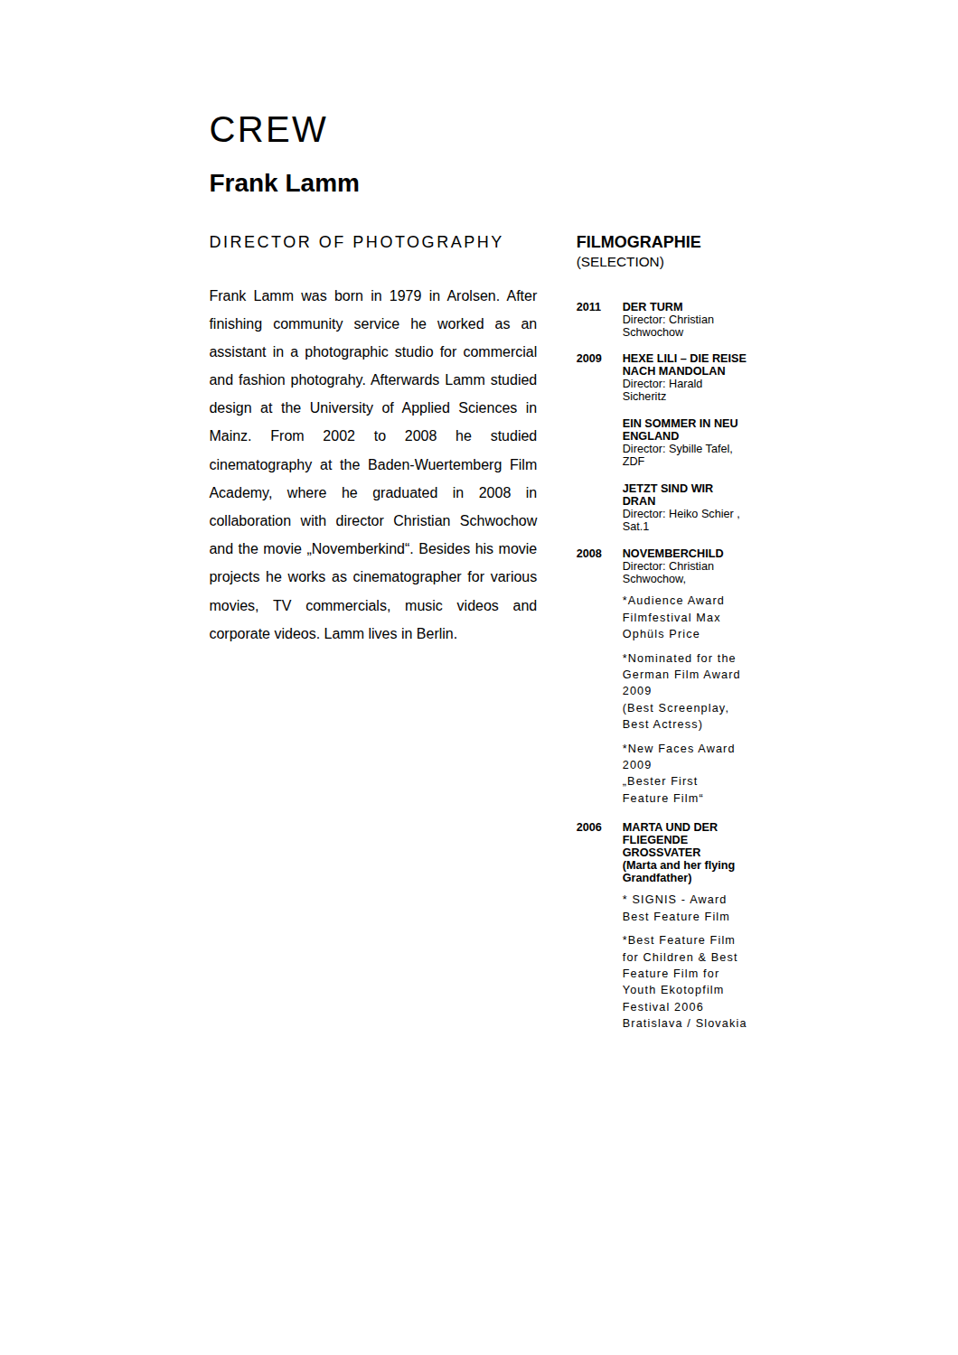CREW
Frank Lamm
DIRECTOR OF PHOTOGRAPHY
Frank Lamm was born in 1979 in Arolsen. After finishing community service he worked as an assistant in a photographic studio for commercial and fashion photograhy. Afterwards Lamm studied design at the University of Applied Sciences in Mainz. From 2002 to 2008 he studied cinematography at the Baden-Wuertemberg Film Academy, where he graduated in 2008 in collaboration with director Christian Schwochow and the movie „Novemberkind“. Besides his movie projects he works as cinematographer for various movies, TV commercials, music videos and corporate videos. Lamm lives in Berlin.
FILMOGRAPHIE (SELECTION)
| 2011 | DER TURM Director: Christian Schwochow |
| 2009 | HEXE LILI – DIE REISE NACH MANDOLAN Director: Harald Sicheritz EIN SOMMER IN NEU ENGLAND Director: Sybille Tafel, ZDF JETZT SIND WIR DRAN Director: Heiko Schier , Sat.1 |
| 2008 | NOVEMBERCHILD Director: Christian Schwochow, *Audience Award Filmfestival Max Ophüls Price *Nominated for the German Film Award 2009 (Best Screenplay, Best Actress) *New Faces Award 2009 „Bester First Feature Film“ |
| 2006 | MARTA UND DER FLIEGENDE GROSSVATER (Marta and her flying Grandfather) * SIGNIS - Award Best Feature Film *Best Feature Film for Children & Best Feature Film for Youth Ekotopfilm Festival 2006 Bratislava / Slovakia |